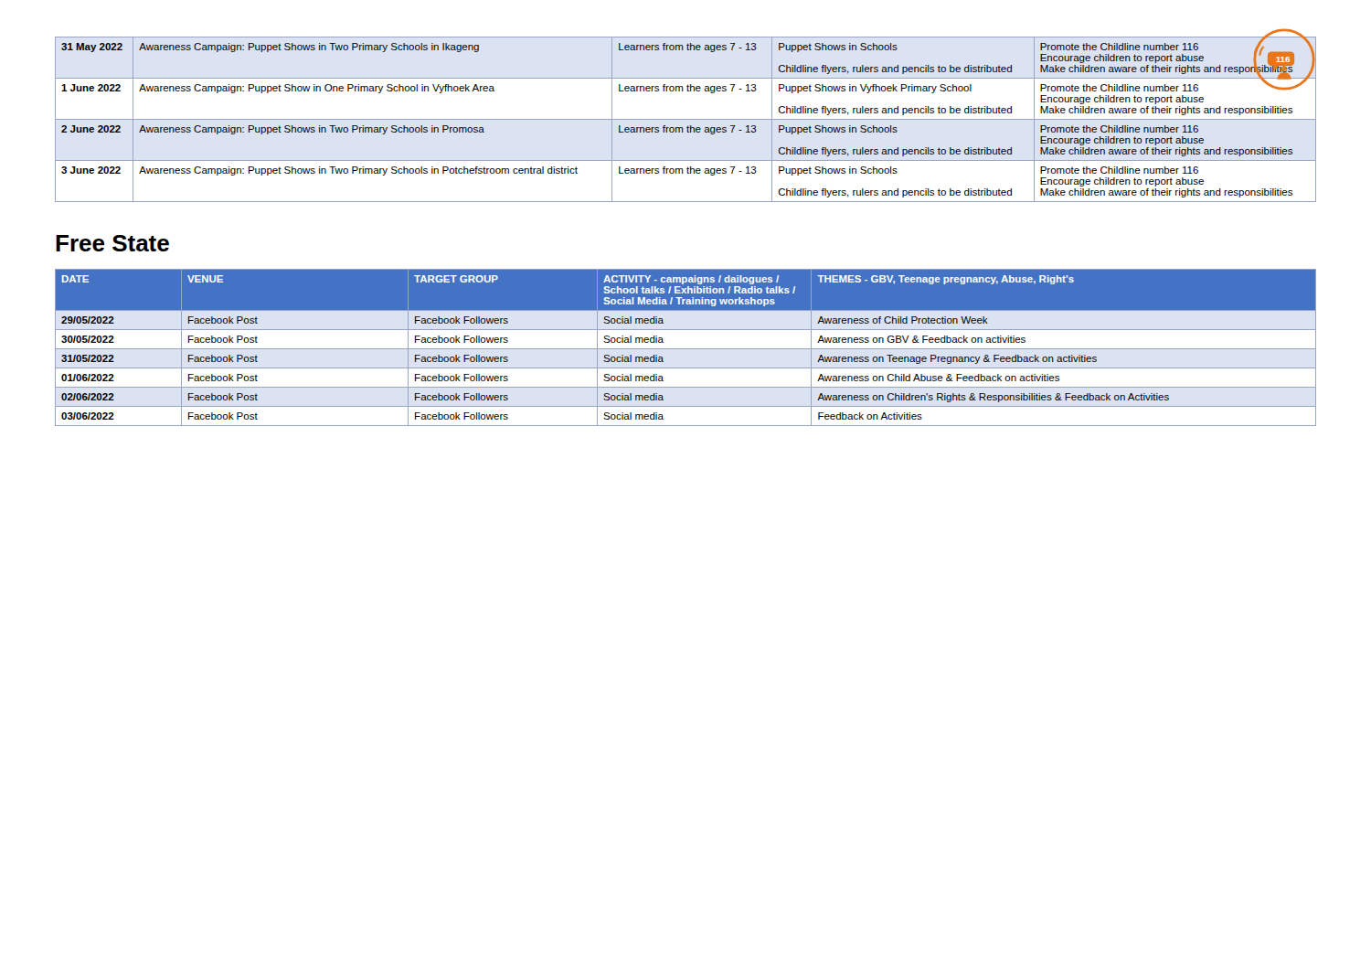116
| 31 May 2022 | Awareness Campaign: Puppet Shows in Two Primary Schools in Ikageng | Learners from the ages 7 - 13 | Puppet Shows in Schools Childline flyers, rulers and pencils to be distributed | Promote the Childline number 116 Encourage children to report abuse Make children aware of their rights and responsibilities |
| 1 June 2022 | Awareness Campaign: Puppet Show in One Primary School in Vyfhoek Area | Learners from the ages 7 - 13 | Puppet Shows in Vyfhoek Primary School Childline flyers, rulers and pencils to be distributed | Promote the Childline number 116 Encourage children to report abuse Make children aware of their rights and responsibilities |
| 2 June 2022 | Awareness Campaign: Puppet Shows in Two Primary Schools in Promosa | Learners from the ages 7 - 13 | Puppet Shows in Schools Childline flyers, rulers and pencils to be distributed | Promote the Childline number 116 Encourage children to report abuse Make children aware of their rights and responsibilities |
| 3 June 2022 | Awareness Campaign: Puppet Shows in Two Primary Schools in Potchefstroom central district | Learners from the ages 7 - 13 | Puppet Shows in Schools Childline flyers, rulers and pencils to be distributed | Promote the Childline number 116 Encourage children to report abuse Make children aware of their rights and responsibilities |
Free State
| DATE | VENUE | TARGET GROUP | ACTIVITY - campaigns / dailogues / School talks / Exhibition / Radio talks / Social Media / Training workshops | THEMES - GBV, Teenage pregnancy, Abuse, Right's |
| --- | --- | --- | --- | --- |
| 29/05/2022 | Facebook Post | Facebook Followers | Social media | Awareness of Child Protection Week |
| 30/05/2022 | Facebook Post | Facebook Followers | Social media | Awareness on GBV & Feedback on activities |
| 31/05/2022 | Facebook Post | Facebook Followers | Social media | Awareness on Teenage Pregnancy & Feedback on activities |
| 01/06/2022 | Facebook Post | Facebook Followers | Social media | Awareness on Child Abuse & Feedback on activities |
| 02/06/2022 | Facebook Post | Facebook Followers | Social media | Awareness on Children's Rights & Responsibilities & Feedback on Activities |
| 03/06/2022 | Facebook Post | Facebook Followers | Social media | Feedback on Activities |